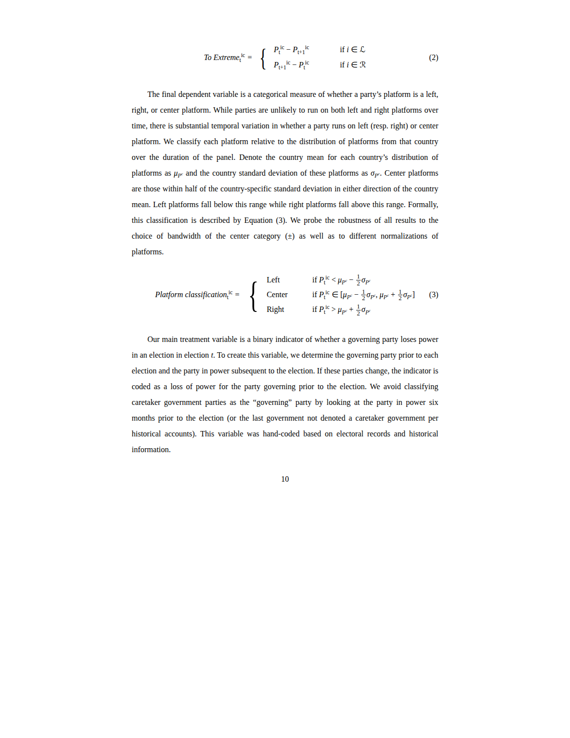To Extremetic = { Ptic − Pt+1ic if i ∈ ℒ Pt+1ic − Ptic if i ∈ ℛ
(2)
The final dependent variable is a categorical measure of whether a party’s platform is a left, right, or center platform. While parties are unlikely to run on both left and right platforms over time, there is substantial temporal variation in whether a party runs on left (resp. right) or center platform. We classify each platform relative to the distribution of platforms from that country over the duration of the panel. Denote the country mean for each country’s distribution of platforms as μPc and the country standard deviation of these platforms as σPc. Center platforms are those within half of the country-specific standard deviation in either direction of the country mean. Left platforms fall below this range while right platforms fall above this range. Formally, this classification is described by Equation (3). We probe the robustness of all results to the choice of bandwidth of the center category (±) as well as to different normalizations of platforms.
Platform classificationtic = { Left if Ptic < μPc − 12 σPc Center if Ptic ∈ [μPc − 12 σPc, μPc + 12 σPc] Right if Ptic > μPc + 12 σPc
(3)
Our main treatment variable is a binary indicator of whether a governing party loses power in an election in election t. To create this variable, we determine the governing party prior to each election and the party in power subsequent to the election. If these parties change, the indicator is coded as a loss of power for the party governing prior to the election. We avoid classifying caretaker government parties as the “governing” party by looking at the party in power six months prior to the election (or the last government not denoted a caretaker government per historical accounts). This variable was hand-coded based on electoral records and historical information.
10